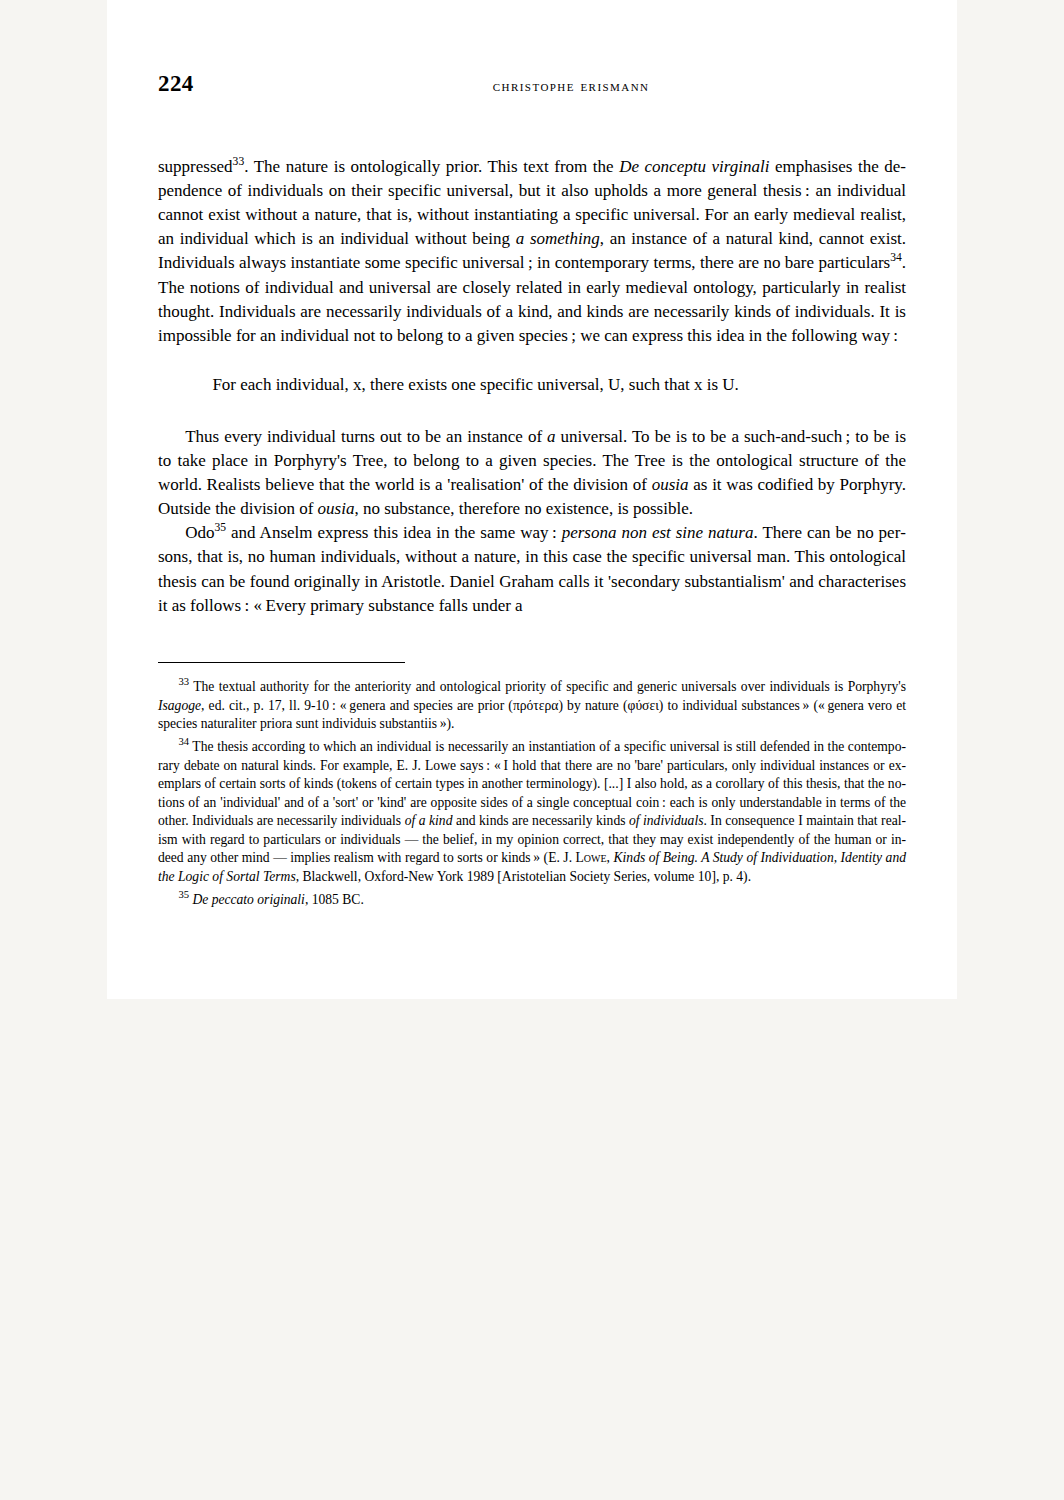224 Christophe Erismann
suppressed33. The nature is ontologically prior. This text from the De conceptu virginali emphasises the dependence of individuals on their specific universal, but it also upholds a more general thesis : an individual cannot exist without a nature, that is, without instantiating a specific universal. For an early medieval realist, an individual which is an individual without being a something, an instance of a natural kind, cannot exist. Individuals always instantiate some specific universal ; in contemporary terms, there are no bare particulars34. The notions of individual and universal are closely related in early medieval ontology, particularly in realist thought. Individuals are necessarily individuals of a kind, and kinds are necessarily kinds of individuals. It is impossible for an individual not to belong to a given species ; we can express this idea in the following way :
For each individual, x, there exists one specific universal, U, such that x is U.
Thus every individual turns out to be an instance of a universal. To be is to be a such-and-such ; to be is to take place in Porphyry's Tree, to belong to a given species. The Tree is the ontological structure of the world. Realists believe that the world is a 'realisation' of the division of ousia as it was codified by Porphyry. Outside the division of ousia, no substance, therefore no existence, is possible.
Odo35 and Anselm express this idea in the same way : persona non est sine natura. There can be no persons, that is, no human individuals, without a nature, in this case the specific universal man. This ontological thesis can be found originally in Aristotle. Daniel Graham calls it 'secondary substantialism' and characterises it as follows : « Every primary substance falls under a
33 The textual authority for the anteriority and ontological priority of specific and generic universals over individuals is Porphyry's Isagoge, ed. cit., p. 17, ll. 9-10 : « genera and species are prior (πρότερα) by nature (φύσει) to individual substances » (« genera vero et species naturaliter priora sunt individuis substantiis »).
34 The thesis according to which an individual is necessarily an instantiation of a specific universal is still defended in the contemporary debate on natural kinds. For example, E. J. Lowe says : « I hold that there are no 'bare' particulars, only individual instances or exemplars of certain sorts of kinds (tokens of certain types in another terminology). [...] I also hold, as a corollary of this thesis, that the notions of an 'individual' and of a 'sort' or 'kind' are opposite sides of a single conceptual coin : each is only understandable in terms of the other. Individuals are necessarily individuals of a kind and kinds are necessarily kinds of individuals. In consequence I maintain that realism with regard to particulars or individuals — the belief, in my opinion correct, that they may exist independently of the human or indeed any other mind — implies realism with regard to sorts or kinds » (E. J. Lowe, Kinds of Being. A Study of Individuation, Identity and the Logic of Sortal Terms, Blackwell, Oxford-New York 1989 [Aristotelian Society Series, volume 10], p. 4).
35 De peccato originali, 1085 BC.